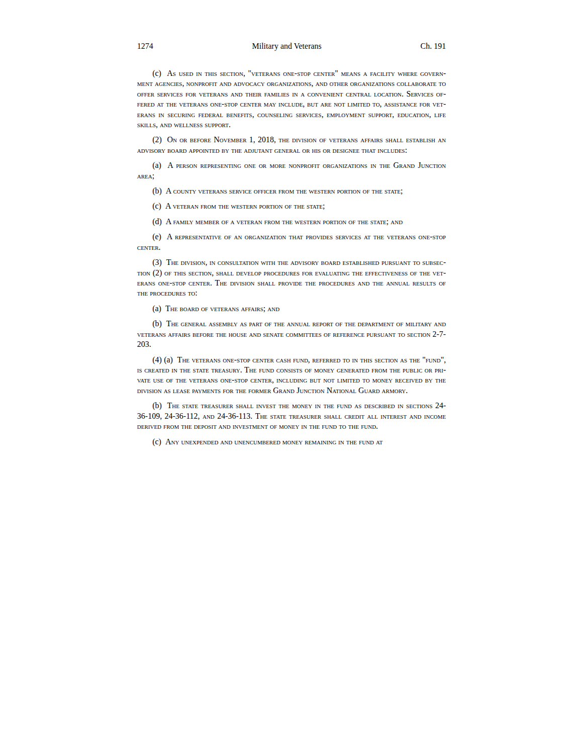1274
Military and Veterans
Ch. 191
(c) As used in this section, "veterans one-stop center" means a facility where government agencies, nonprofit and advocacy organizations, and other organizations collaborate to offer services for veterans and their families in a convenient central location. Services offered at the veterans one-stop center may include, but are not limited to, assistance for veterans in securing federal benefits, counseling services, employment support, education, life skills, and wellness support.
(2) On or before November 1, 2018, the division of veterans affairs shall establish an advisory board appointed by the adjutant general or his or designee that includes:
(a) A person representing one or more nonprofit organizations in the Grand Junction area;
(b) A county veterans service officer from the western portion of the state;
(c) A veteran from the western portion of the state;
(d) A family member of a veteran from the western portion of the state; and
(e) A representative of an organization that provides services at the veterans one-stop center.
(3) The division, in consultation with the advisory board established pursuant to subsection (2) of this section, shall develop procedures for evaluating the effectiveness of the veterans one-stop center. The division shall provide the procedures and the annual results of the procedures to:
(a) The board of veterans affairs; and
(b) The general assembly as part of the annual report of the department of military and veterans affairs before the house and senate committees of reference pursuant to section 2-7-203.
(4) (a) The veterans one-stop center cash fund, referred to in this section as the "fund", is created in the state treasury. The fund consists of money generated from the public or private use of the veterans one-stop center, including but not limited to money received by the division as lease payments for the former Grand Junction National Guard armory.
(b) The state treasurer shall invest the money in the fund as described in sections 24-36-109, 24-36-112, and 24-36-113. The state treasurer shall credit all interest and income derived from the deposit and investment of money in the fund to the fund.
(c) Any unexpended and unencumbered money remaining in the fund at